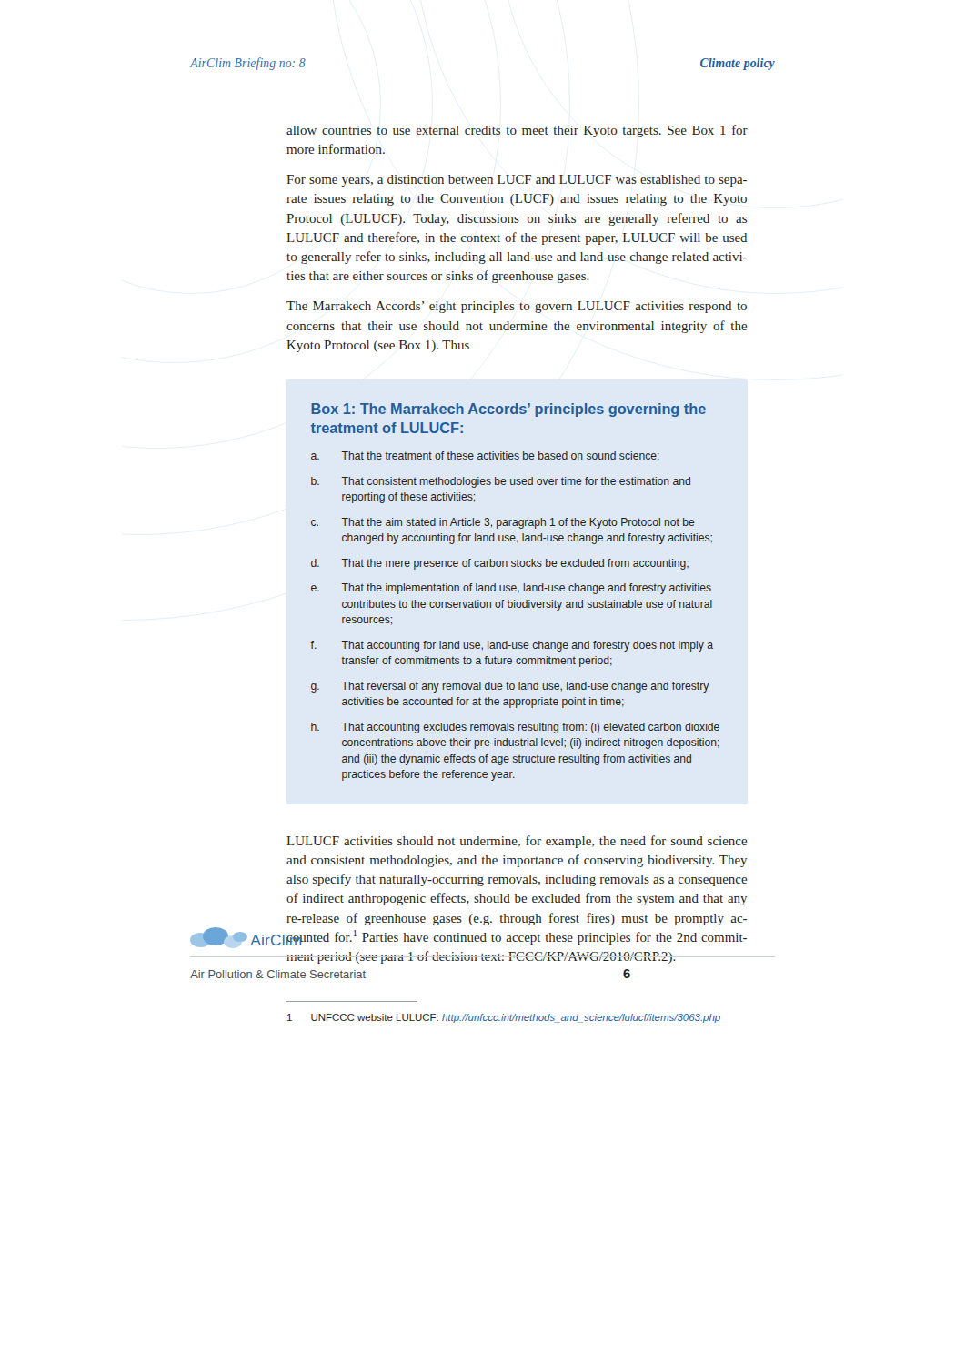AirClim Briefing no: 8
Climate policy
allow countries to use external credits to meet their Kyoto targets. See Box 1 for more information.
For some years, a distinction between LUCF and LULUCF was established to separate issues relating to the Convention (LUCF) and issues relating to the Kyoto Protocol (LULUCF). Today, discussions on sinks are generally referred to as LULUCF and therefore, in the context of the present paper, LULUCF will be used to generally refer to sinks, including all land-use and land-use change related activities that are either sources or sinks of greenhouse gases.
The Marrakech Accords’ eight principles to govern LULUCF activities respond to concerns that their use should not undermine the environmental integrity of the Kyoto Protocol (see Box 1). Thus
Box 1: The Marrakech Accords’ principles governing the treatment of LULUCF:
a. That the treatment of these activities be based on sound science;
b. That consistent methodologies be used over time for the estimation and reporting of these activities;
c. That the aim stated in Article 3, paragraph 1 of the Kyoto Protocol not be changed by accounting for land use, land-use change and forestry activities;
d. That the mere presence of carbon stocks be excluded from accounting;
e. That the implementation of land use, land-use change and forestry activities contributes to the conservation of biodiversity and sustainable use of natural resources;
f. That accounting for land use, land-use change and forestry does not imply a transfer of commitments to a future commitment period;
g. That reversal of any removal due to land use, land-use change and forestry activities be accounted for at the appropriate point in time;
h. That accounting excludes removals resulting from: (i) elevated carbon dioxide concentrations above their pre-industrial level; (ii) indirect nitrogen deposition; and (iii) the dynamic effects of age structure resulting from activities and practices before the reference year.
LULUCF activities should not undermine, for example, the need for sound science and consistent methodologies, and the importance of conserving biodiversity. They also specify that naturally-occurring removals, including removals as a consequence of indirect anthropogenic effects, should be excluded from the system and that any re-release of greenhouse gases (e.g. through forest fires) must be promptly accounted for.1 Parties have continued to accept these principles for the 2nd commitment period (see para 1 of decision text: FCCC/KP/AWG/2010/CRP.2).
1 UNFCCC website LULUCF: http://unfccc.int/methods_and_science/lulucf/items/3063.php
AirClim
Air Pollution & Climate Secretariat 6